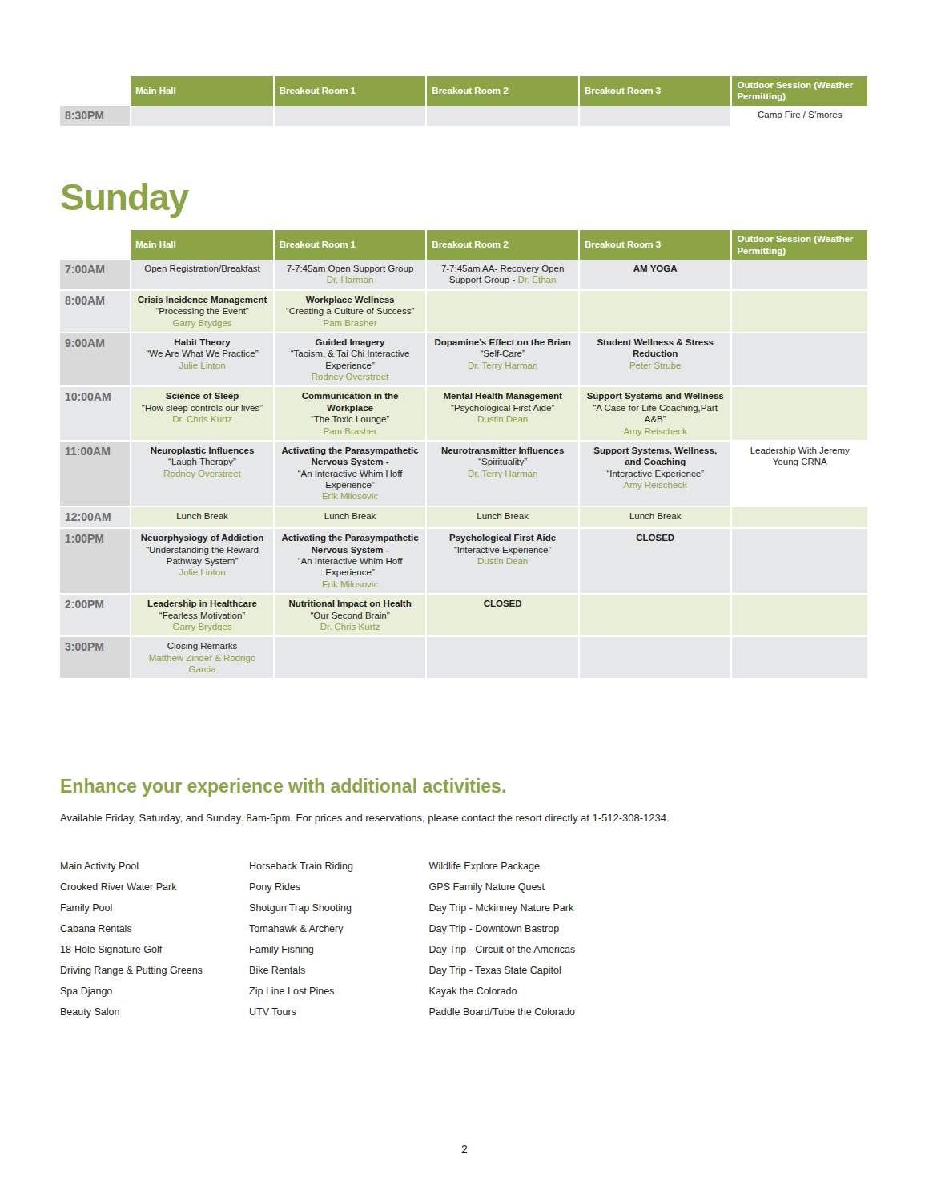| | Main Hall | Breakout Room 1 | Breakout Room 2 | Breakout Room 3 | Outdoor Session (Weather Permitting) |
| --- | --- | --- | --- | --- | --- |
| 8:30PM | | | | | Camp Fire / S’mores |
Sunday
| | Main Hall | Breakout Room 1 | Breakout Room 2 | Breakout Room 3 | Outdoor Session (Weather Permitting) |
| --- | --- | --- | --- | --- | --- |
| 7:00AM | Open Registration/Breakfast | 7-7:45am Open Support Group Dr. Harman | 7-7:45am AA- Recovery Open Support Group - Dr. Ethan | AM YOGA | |
| 8:00AM | Crisis Incidence Management “Processing the Event” Garry Brydges | Workplace Wellness “Creating a Culture of Success” Pam Brasher | | | |
| 9:00AM | Habit Theory “We Are What We Practice” Julie Linton | Guided Imagery “Taoism, & Tai Chi Interactive Experience” Rodney Overstreet | Dopamine’s Effect on the Brian “Self-Care” Dr. Terry Harman | Student Wellness & Stress Reduction Peter Strube | |
| 10:00AM | Science of Sleep “How sleep controls our lives” Dr. Chris Kurtz | Communication in the Workplace “The Toxic Lounge” Pam Brasher | Mental Health Management “Psychological First Aide” Dustin Dean | Support Systems and Wellness “A Case for Life Coaching,Part A&B” Amy Reischeck | |
| 11:00AM | Neuroplastic Influences “Laugh Therapy” Rodney Overstreet | Activating the Parasympathetic Nervous System - “An Interactive Whim Hoff Experience” Erik Milosovic | Neurotransmitter Influences “Spirituality” Dr. Terry Harman | Support Systems, Wellness, and Coaching “Interactive Experience” Amy Reischeck | Leadership With Jeremy Young CRNA |
| 12:00AM | Lunch Break | Lunch Break | Lunch Break | Lunch Break | |
| 1:00PM | Neuorphysiogy of Addiction “Understanding the Reward Pathway System” Julie Linton | Activating the Parasympathetic Nervous System - “An Interactive Whim Hoff Experience” Erik Milosovic | Psychological First Aide “Interactive Experience” Dustin Dean | CLOSED | |
| 2:00PM | Leadership in Healthcare “Fearless Motivation” Garry Brydges | Nutritional Impact on Health “Our Second Brain” Dr. Chris Kurtz | CLOSED | | |
| 3:00PM | Closing Remarks Matthew Zinder & Rodrigo Garcia | | | | |
Enhance your experience with additional activities.
Available Friday, Saturday, and Sunday. 8am-5pm. For prices and reservations, please contact the resort directly at 1-512-308-1234.
| Main Activity Pool | Horseback Train Riding | Wildlife Explore Package |
| Crooked River Water Park | Pony Rides | GPS Family Nature Quest |
| Family Pool | Shotgun Trap Shooting | Day Trip - Mckinney Nature Park |
| Cabana Rentals | Tomahawk & Archery | Day Trip - Downtown Bastrop |
| 18-Hole Signature Golf | Family Fishing | Day Trip - Circuit of the Americas |
| Driving Range & Putting Greens | Bike Rentals | Day Trip - Texas State Capitol |
| Spa Django | Zip Line Lost Pines | Kayak the Colorado |
| Beauty Salon | UTV Tours | Paddle Board/Tube the Colorado |
2